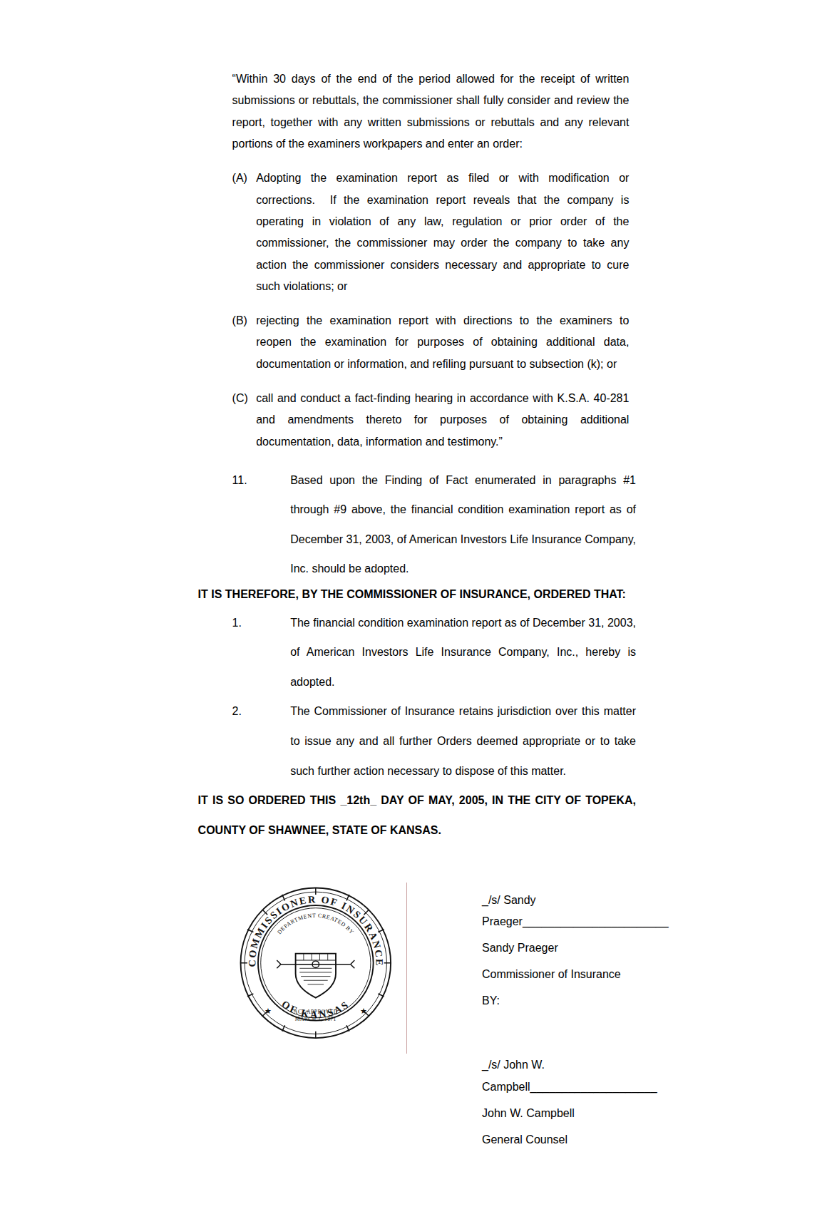“Within 30 days of the end of the period allowed for the receipt of written submissions or rebuttals, the commissioner shall fully consider and review the report, together with any written submissions or rebuttals and any relevant portions of the examiners workpapers and enter an order:
(A)
Adopting the examination report as filed or with modification or corrections. If the examination report reveals that the company is operating in violation of any law, regulation or prior order of the commissioner, the commissioner may order the company to take any action the commissioner considers necessary and appropriate to cure such violations; or
(B)
rejecting the examination report with directions to the examiners to reopen the examination for purposes of obtaining additional data, documentation or information, and refiling pursuant to subsection (k); or
(C)
call and conduct a fact-finding hearing in accordance with K.S.A. 40-281 and amendments thereto for purposes of obtaining additional documentation, data, information and testimony.”
11.
Based upon the Finding of Fact enumerated in paragraphs #1 through #9 above, the financial condition examination report as of December 31, 2003, of American Investors Life Insurance Company, Inc. should be adopted.
IT IS THEREFORE, BY THE COMMISSIONER OF INSURANCE, ORDERED THAT:
1.
The financial condition examination report as of December 31, 2003, of American Investors Life Insurance Company, Inc., hereby is adopted.
2.
The Commissioner of Insurance retains jurisdiction over this matter to issue any and all further Orders deemed appropriate or to take such further action necessary to dispose of this matter.
IT IS SO ORDERED THIS _12th_ DAY OF MAY, 2005, IN THE CITY OF TOPEKA, COUNTY OF SHAWNEE, STATE OF KANSAS.
COMMISSIONER OF INSURANCE OF KANSAS DEPARTMENT CREATED BY ACT APPROVED MARCH 1, 1871 ★ ★
_/s/ Sandy Praeger_______________________
Sandy Praeger
Commissioner of Insurance
BY:
_/s/ John W. Campbell____________________
John W. Campbell
General Counsel